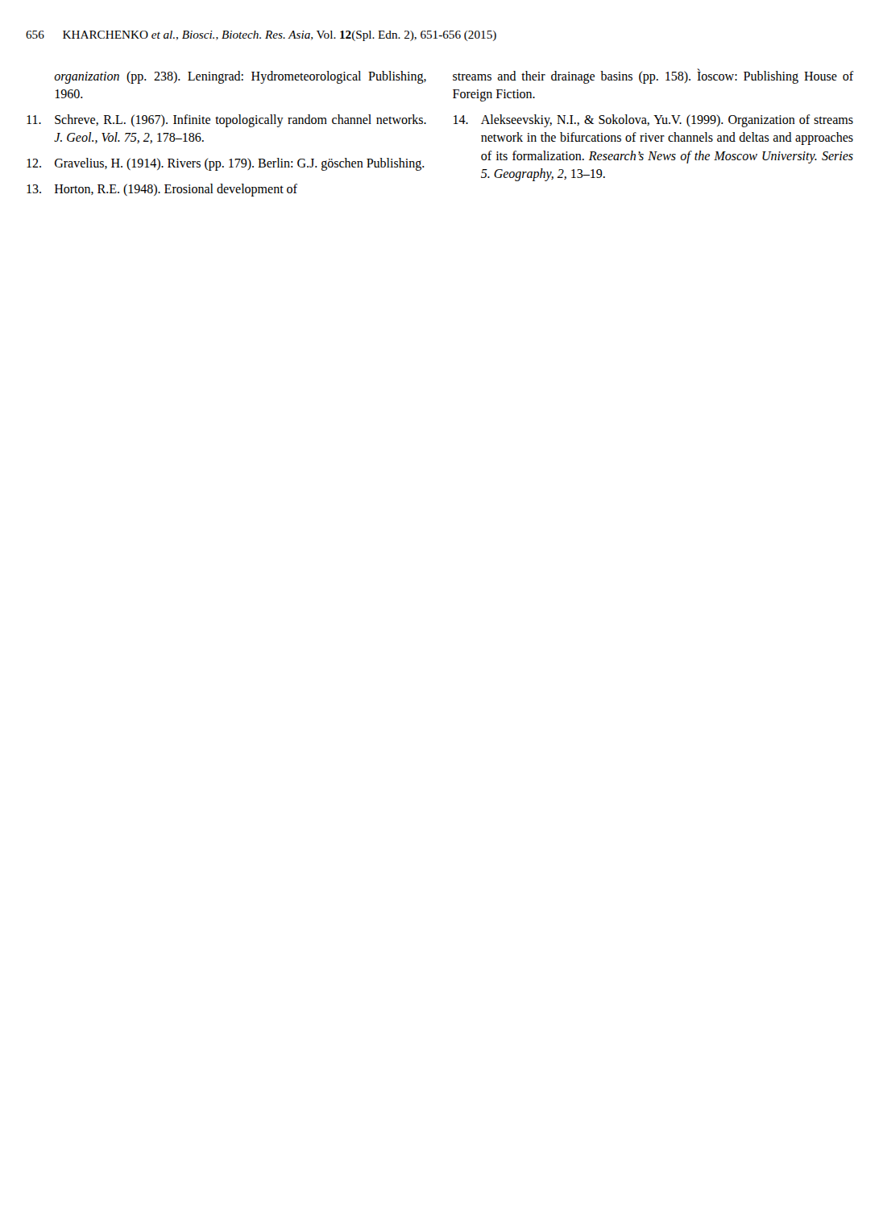656 KHARCHENKO et al., Biosci., Biotech. Res. Asia, Vol. 12(Spl. Edn. 2), 651-656 (2015)
organization (pp. 238). Leningrad: Hydrometeorological Publishing, 1960.
11. Schreve, R.L. (1967). Infinite topologically random channel networks. J. Geol., Vol. 75, 2, 178–186.
12. Gravelius, H. (1914). Rivers (pp. 179). Berlin: G.J. göschen Publishing.
13. Horton, R.E. (1948). Erosional development of
streams and their drainage basins (pp. 158). Ìoscow: Publishing House of Foreign Fiction.
14. Alekseevskiy, N.I., & Sokolova, Yu.V. (1999). Organization of streams network in the bifurcations of river channels and deltas and approaches of its formalization. Research’s News of the Moscow University. Series 5. Geography, 2, 13–19.